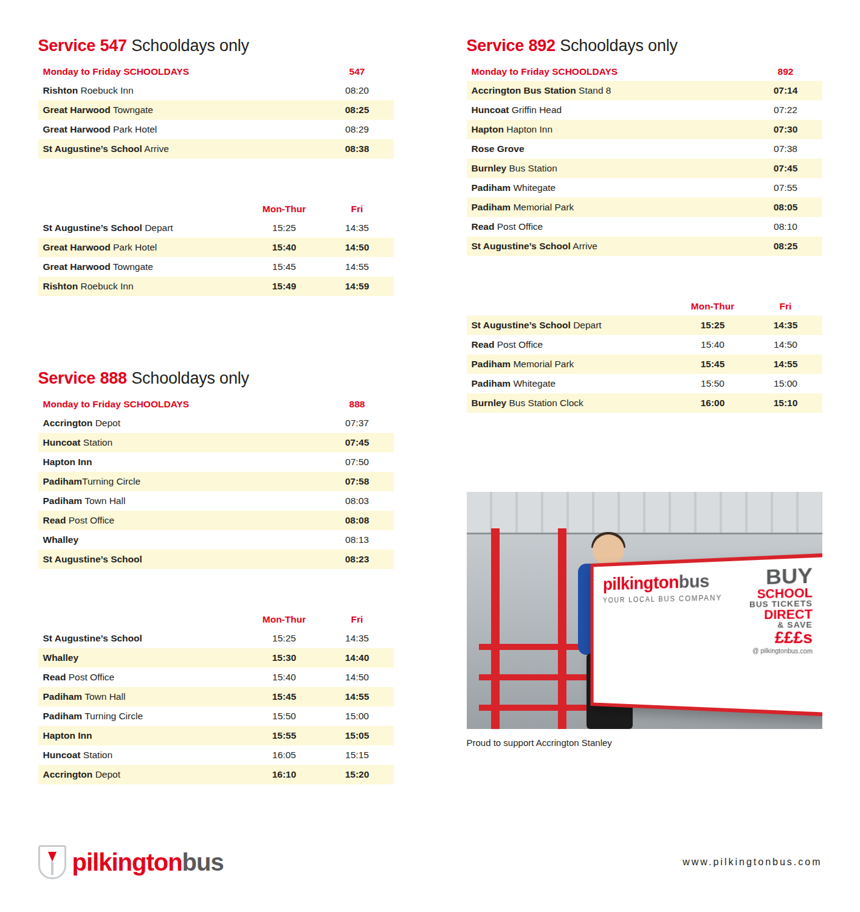Service 547 Schooldays only
| Monday to Friday SCHOOLDAYS | 547 |
| Rishton Roebuck Inn | 08:20 |
| Great Harwood Towngate | 08:25 |
| Great Harwood Park Hotel | 08:29 |
| St Augustine’s School Arrive | 08:38 |
| | Mon-Thur | Fri |
| St Augustine’s School Depart | 15:25 | 14:35 |
| Great Harwood Park Hotel | 15:40 | 14:50 |
| Great Harwood Towngate | 15:45 | 14:55 |
| Rishton Roebuck Inn | 15:49 | 14:59 |
Service 888 Schooldays only
| Monday to Friday SCHOOLDAYS | 888 |
| Accrington Depot | 07:37 |
| Huncoat Station | 07:45 |
| Hapton Inn | 07:50 |
| Padiham Turning Circle | 07:58 |
| Padiham Town Hall | 08:03 |
| Read Post Office | 08:08 |
| Whalley | 08:13 |
| St Augustine’s School | 08:23 |
| | Mon-Thur | Fri |
| St Augustine’s School | 15:25 | 14:35 |
| Whalley | 15:30 | 14:40 |
| Read Post Office | 15:40 | 14:50 |
| Padiham Town Hall | 15:45 | 14:55 |
| Padiham Turning Circle | 15:50 | 15:00 |
| Hapton Inn | 15:55 | 15:05 |
| Huncoat Station | 16:05 | 15:15 |
| Accrington Depot | 16:10 | 15:20 |
Service 892 Schooldays only
| Monday to Friday SCHOOLDAYS | 892 |
| Accrington Bus Station Stand 8 | 07:14 |
| Huncoat Griffin Head | 07:22 |
| Hapton Hapton Inn | 07:30 |
| Rose Grove | 07:38 |
| Burnley Bus Station | 07:45 |
| Padiham Whitegate | 07:55 |
| Padiham Memorial Park | 08:05 |
| Read Post Office | 08:10 |
| St Augustine’s School Arrive | 08:25 |
| | Mon-Thur | Fri |
| St Augustine’s School Depart | 15:25 | 14:35 |
| Read Post Office | 15:40 | 14:50 |
| Padiham Memorial Park | 15:45 | 14:55 |
| Padiham Whitegate | 15:50 | 15:00 |
| Burnley Bus Station Clock | 16:00 | 15:10 |
pilkingtonbus
YOUR LOCAL BUS COMPANY
BUY
SCHOOL
BUS TICKETS
DIRECT
& SAVE
£££s
@ pilkingtonbus.com
Proud to support Accrington Stanley
pilkingtonbus
www.pilkingtonbus.com